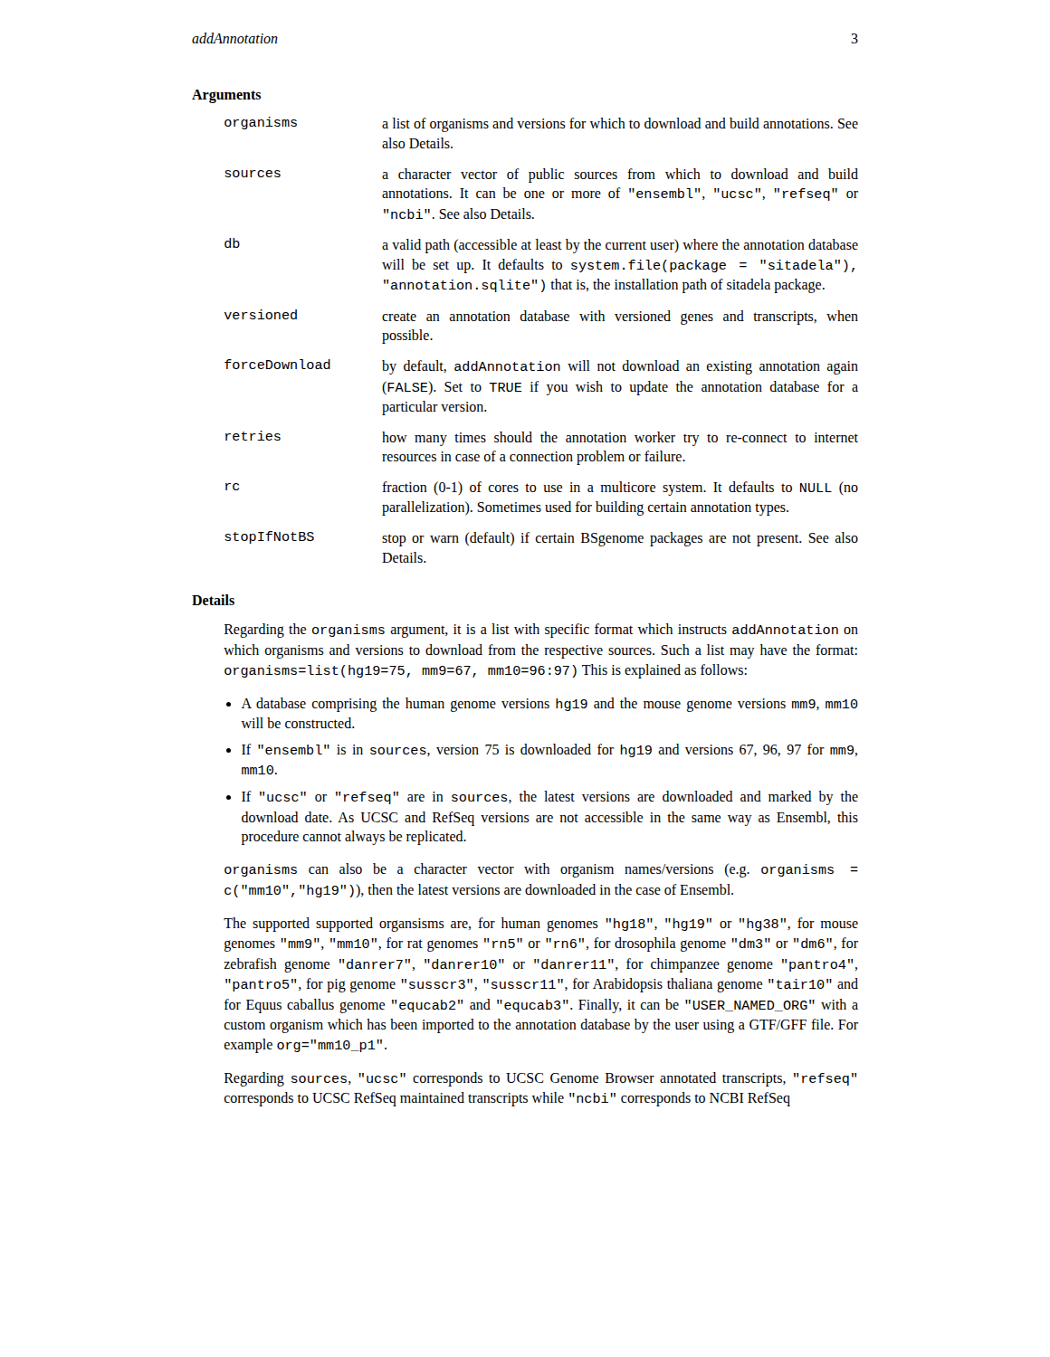addAnnotation 3
Arguments
organisms
a list of organisms and versions for which to download and build annotations. See also Details.
sources
a character vector of public sources from which to download and build annotations. It can be one or more of "ensembl", "ucsc", "refseq" or "ncbi". See also Details.
db
a valid path (accessible at least by the current user) where the annotation database will be set up. It defaults to system.file(package = "sitadela"), "annotation.sqlite") that is, the installation path of sitadela package.
versioned
create an annotation database with versioned genes and transcripts, when possible.
forceDownload
by default, addAnnotation will not download an existing annotation again (FALSE). Set to TRUE if you wish to update the annotation database for a particular version.
retries
how many times should the annotation worker try to re-connect to internet resources in case of a connection problem or failure.
rc
fraction (0-1) of cores to use in a multicore system. It defaults to NULL (no parallelization). Sometimes used for building certain annotation types.
stopIfNotBS
stop or warn (default) if certain BSgenome packages are not present. See also Details.
Details
Regarding the organisms argument, it is a list with specific format which instructs addAnnotation on which organisms and versions to download from the respective sources. Such a list may have the format: organisms=list(hg19=75, mm9=67, mm10=96:97) This is explained as follows:
A database comprising the human genome versions hg19 and the mouse genome versions mm9, mm10 will be constructed.
If "ensembl" is in sources, version 75 is downloaded for hg19 and versions 67, 96, 97 for mm9, mm10.
If "ucsc" or "refseq" are in sources, the latest versions are downloaded and marked by the download date. As UCSC and RefSeq versions are not accessible in the same way as Ensembl, this procedure cannot always be replicated.
organisms can also be a character vector with organism names/versions (e.g. organisms = c("mm10","hg19")), then the latest versions are downloaded in the case of Ensembl.
The supported supported organsisms are, for human genomes "hg18", "hg19" or "hg38", for mouse genomes "mm9", "mm10", for rat genomes "rn5" or "rn6", for drosophila genome "dm3" or "dm6", for zebrafish genome "danrer7", "danrer10" or "danrer11", for chimpanzee genome "pantro4", "pantro5", for pig genome "susscr3", "susscr11", for Arabidopsis thaliana genome "tair10" and for Equus caballus genome "equcab2" and "equcab3". Finally, it can be "USER_NAMED_ORG" with a custom organism which has been imported to the annotation database by the user using a GTF/GFF file. For example org="mm10_p1".
Regarding sources, "ucsc" corresponds to UCSC Genome Browser annotated transcripts, "refseq" corresponds to UCSC RefSeq maintained transcripts while "ncbi" corresponds to NCBI RefSeq